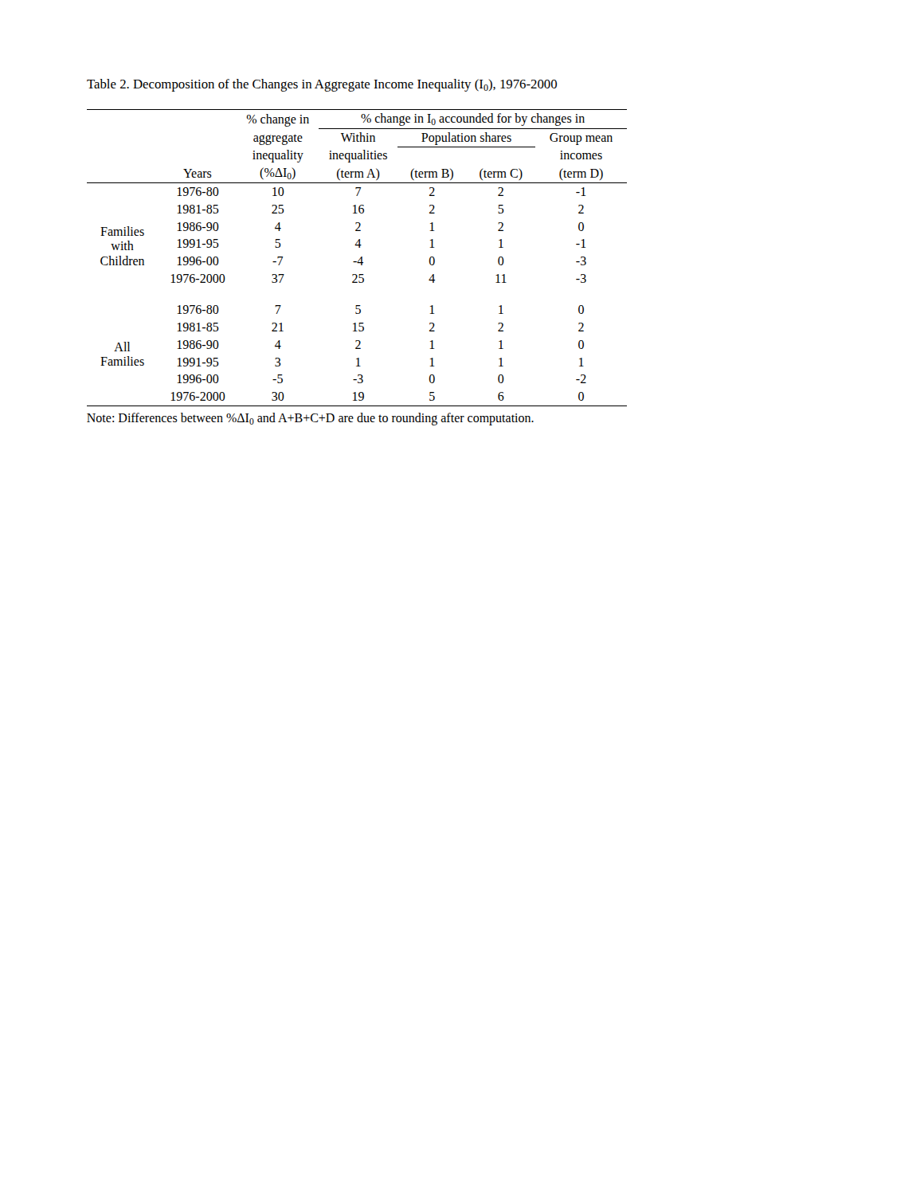Table 2. Decomposition of the Changes in Aggregate Income Inequality (I0), 1976-2000
| | | % change in | % change in I 0 accounded for by changes in |
| | | aggregate | Within | Population shares | Group mean |
| | | inequality | inequalities | | | incomes |
| | Years | (%ΔI 0 ) | (term A) | (term B) | (term C) | (term D) |
| | 1976-80 | 10 | 7 | 2 | 2 | -1 |
| | 1981-85 | 25 | 16 | 2 | 5 | 2 |
| Families with Children | 1986-90 | 4 | 2 | 1 | 2 | 0 |
| 1991-95 | 5 | 4 | 1 | 1 | -1 |
| 1996-00 | -7 | -4 | 0 | 0 | -3 |
| | 1976-2000 | 37 | 25 | 4 | 11 | -3 |
| | 1976-80 | 7 | 5 | 1 | 1 | 0 |
| | 1981-85 | 21 | 15 | 2 | 2 | 2 |
| All Families | 1986-90 | 4 | 2 | 1 | 1 | 0 |
| 1991-95 | 3 | 1 | 1 | 1 | 1 |
| | 1996-00 | -5 | -3 | 0 | 0 | -2 |
| | 1976-2000 | 30 | 19 | 5 | 6 | 0 |
Note: Differences between %ΔI0 and A+B+C+D are due to rounding after computation.